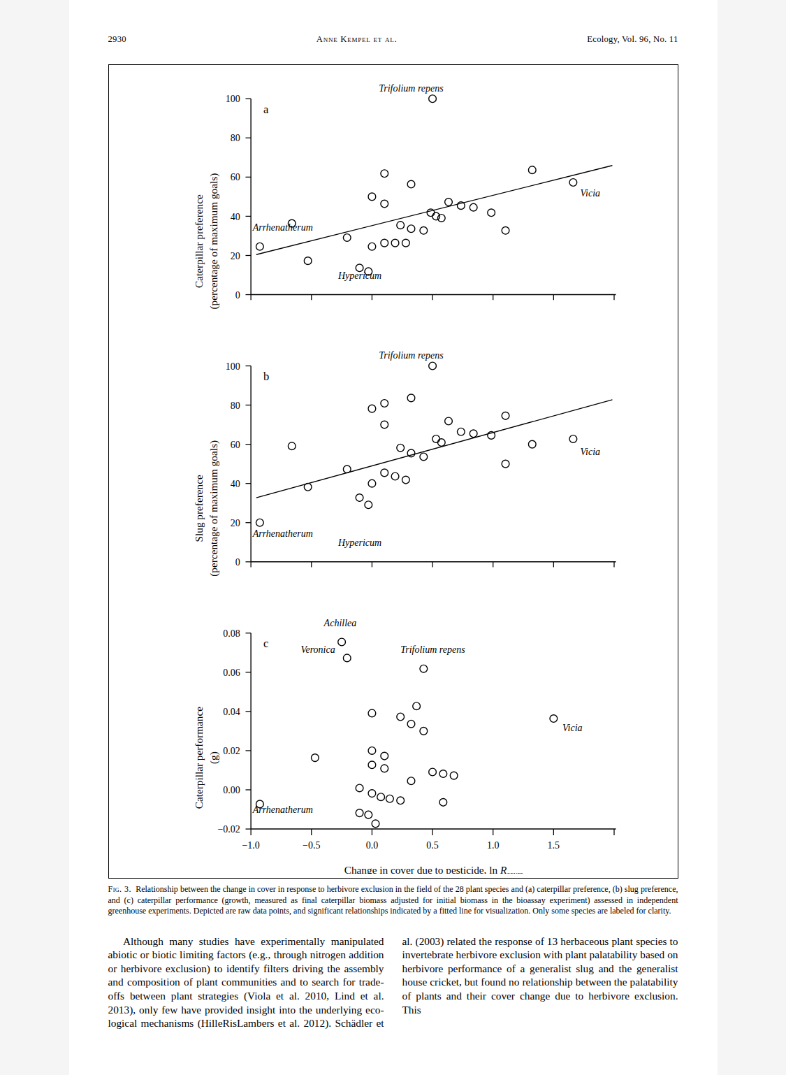2930 Anne Kempel et al. Ecology, Vol. 96, No. 11
100 80 60 40 20 0 Caterpillar preference (percentage of maximum goals) a Trifolium repens Vicia Arrhenatherum Hypericum 100 80 60 40 20 0 Slug preference (percentage of maximum goals) b Trifolium repens Vicia Arrhenatherum Hypericum 0.08 0.06 0.04 0.02 0.00 −0.02 −1.0 −0.5 0.0 0.5 1.0 1.5 Caterpillar performance (g) c Change in cover due to pesticide, ln Rcover Achillea Veronica Trifolium repens Vicia Arrhenatherum
Fig. 3. Relationship between the change in cover in response to herbivore exclusion in the field of the 28 plant species and (a) caterpillar preference, (b) slug preference, and (c) caterpillar performance (growth, measured as final caterpillar biomass adjusted for initial biomass in the bioassay experiment) assessed in independent greenhouse experiments. Depicted are raw data points, and significant relationships indicated by a fitted line for visualization. Only some species are labeled for clarity.
Although many studies have experimentally manipulated abiotic or biotic limiting factors (e.g., through nitrogen addition or herbivore exclusion) to identify filters driving the assembly and composition of plant communities and to search for trade-offs between plant strategies (Viola et al. 2010, Lind et al. 2013), only few have provided insight into the underlying ecological mechanisms (HilleRisLambers et al. 2012). Schädler et al. (2003) related the response of 13 herbaceous plant species to invertebrate herbivore exclusion with plant palatability based on herbivore performance of a generalist slug and the generalist house cricket, but found no relationship between the palatability of plants and their cover change due to herbivore exclusion. This